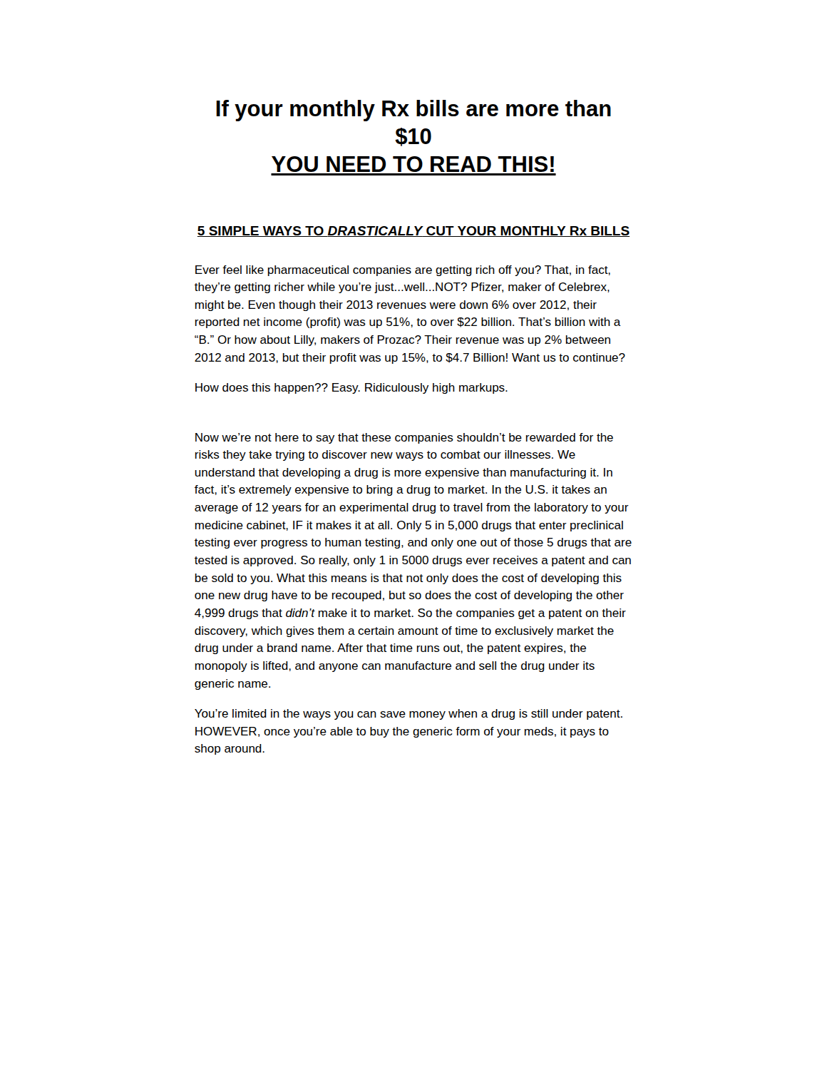If your monthly Rx bills are more than $10
YOU NEED TO READ THIS!
5 SIMPLE WAYS TO DRASTICALLY CUT YOUR MONTHLY Rx BILLS
Ever feel like pharmaceutical companies are getting rich off you? That, in fact, they’re getting richer while you’re just...well...NOT? Pfizer, maker of Celebrex, might be. Even though their 2013 revenues were down 6% over 2012, their reported net income (profit) was up 51%, to over $22 billion. That’s billion with a “B.” Or how about Lilly, makers of Prozac? Their revenue was up 2% between 2012 and 2013, but their profit was up 15%, to $4.7 Billion! Want us to continue?
How does this happen?? Easy. Ridiculously high markups.
Now we’re not here to say that these companies shouldn’t be rewarded for the risks they take trying to discover new ways to combat our illnesses. We understand that developing a drug is more expensive than manufacturing it. In fact, it’s extremely expensive to bring a drug to market. In the U.S. it takes an average of 12 years for an experimental drug to travel from the laboratory to your medicine cabinet, IF it makes it at all. Only 5 in 5,000 drugs that enter preclinical testing ever progress to human testing, and only one out of those 5 drugs that are tested is approved. So really, only 1 in 5000 drugs ever receives a patent and can be sold to you. What this means is that not only does the cost of developing this one new drug have to be recouped, but so does the cost of developing the other 4,999 drugs that didn’t make it to market. So the companies get a patent on their discovery, which gives them a certain amount of time to exclusively market the drug under a brand name. After that time runs out, the patent expires, the monopoly is lifted, and anyone can manufacture and sell the drug under its generic name.
You’re limited in the ways you can save money when a drug is still under patent. HOWEVER, once you’re able to buy the generic form of your meds, it pays to shop around.